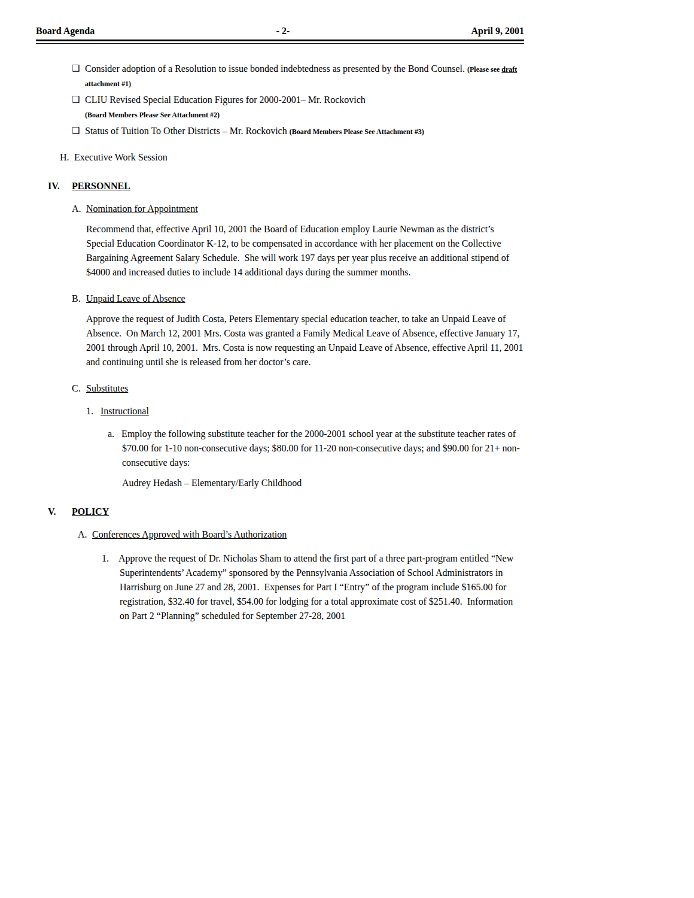Board Agenda
- 2-
April 9, 2001
Consider adoption of a Resolution to issue bonded indebtedness as presented by the Bond Counsel. (Please see draft attachment #1)
CLIU Revised Special Education Figures for 2000-2001– Mr. Rockovich
(Board Members Please See Attachment #2)
Status of Tuition To Other Districts – Mr. Rockovich (Board Members Please See Attachment #3)
H. Executive Work Session
IV. PERSONNEL
A. Nomination for Appointment
Recommend that, effective April 10, 2001 the Board of Education employ Laurie Newman as the district’s Special Education Coordinator K-12, to be compensated in accordance with her placement on the Collective Bargaining Agreement Salary Schedule. She will work 197 days per year plus receive an additional stipend of $4000 and increased duties to include 14 additional days during the summer months.
B. Unpaid Leave of Absence
Approve the request of Judith Costa, Peters Elementary special education teacher, to take an Unpaid Leave of Absence. On March 12, 2001 Mrs. Costa was granted a Family Medical Leave of Absence, effective January 17, 2001 through April 10, 2001. Mrs. Costa is now requesting an Unpaid Leave of Absence, effective April 11, 2001 and continuing until she is released from her doctor’s care.
C. Substitutes
1. Instructional
a. Employ the following substitute teacher for the 2000-2001 school year at the substitute teacher rates of $70.00 for 1-10 non-consecutive days; $80.00 for 11-20 non-consecutive days; and $90.00 for 21+ non-consecutive days:
Audrey Hedash – Elementary/Early Childhood
V. POLICY
A. Conferences Approved with Board’s Authorization
1. Approve the request of Dr. Nicholas Sham to attend the first part of a three part-program entitled “New Superintendents’ Academy” sponsored by the Pennsylvania Association of School Administrators in Harrisburg on June 27 and 28, 2001. Expenses for Part I “Entry” of the program include $165.00 for registration, $32.40 for travel, $54.00 for lodging for a total approximate cost of $251.40. Information on Part 2 “Planning” scheduled for September 27-28, 2001